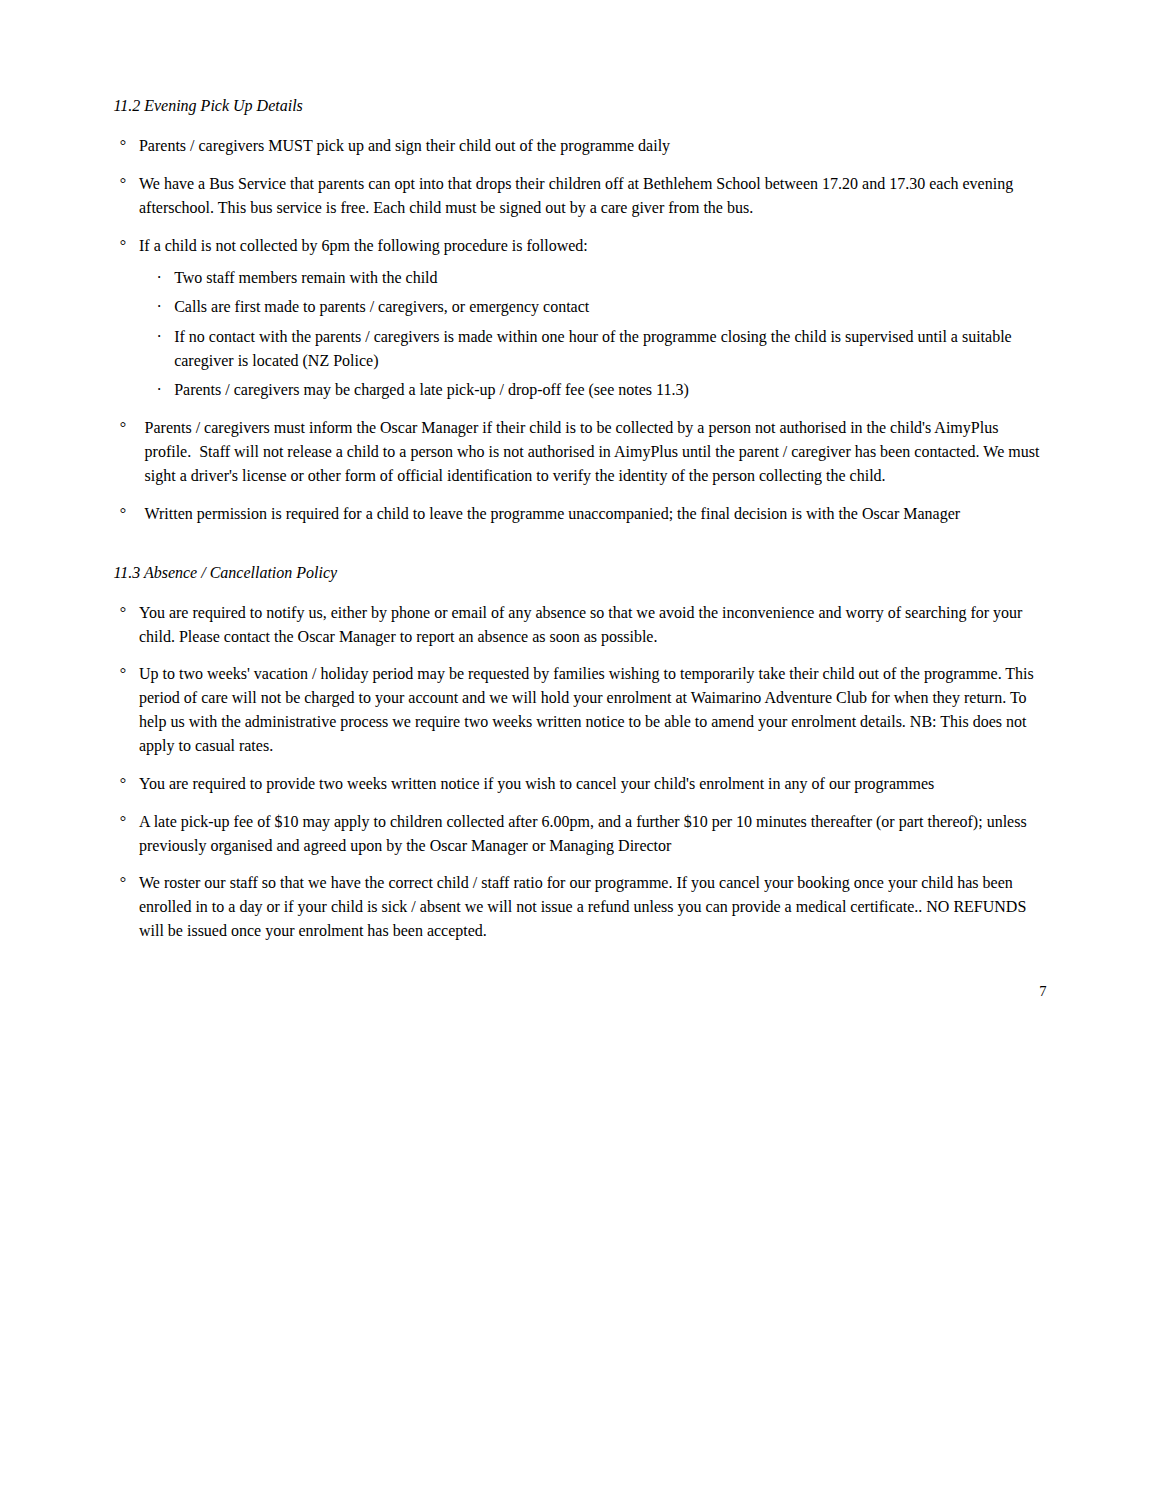11.2 Evening Pick Up Details
Parents / caregivers MUST pick up and sign their child out of the programme daily
We have a Bus Service that parents can opt into that drops their children off at Bethlehem School between 17.20 and 17.30 each evening afterschool. This bus service is free. Each child must be signed out by a care giver from the bus.
If a child is not collected by 6pm the following procedure is followed:
Two staff members remain with the child
Calls are first made to parents / caregivers, or emergency contact
If no contact with the parents / caregivers is made within one hour of the programme closing the child is supervised until a suitable caregiver is located (NZ Police)
Parents / caregivers may be charged a late pick-up / drop-off fee (see notes 11.3)
Parents / caregivers must inform the Oscar Manager if their child is to be collected by a person not authorised in the child's AimyPlus profile. Staff will not release a child to a person who is not authorised in AimyPlus until the parent / caregiver has been contacted. We must sight a driver's license or other form of official identification to verify the identity of the person collecting the child.
Written permission is required for a child to leave the programme unaccompanied; the final decision is with the Oscar Manager
11.3 Absence / Cancellation Policy
You are required to notify us, either by phone or email of any absence so that we avoid the inconvenience and worry of searching for your child. Please contact the Oscar Manager to report an absence as soon as possible.
Up to two weeks' vacation / holiday period may be requested by families wishing to temporarily take their child out of the programme. This period of care will not be charged to your account and we will hold your enrolment at Waimarino Adventure Club for when they return. To help us with the administrative process we require two weeks written notice to be able to amend your enrolment details. NB: This does not apply to casual rates.
You are required to provide two weeks written notice if you wish to cancel your child's enrolment in any of our programmes
A late pick-up fee of $10 may apply to children collected after 6.00pm, and a further $10 per 10 minutes thereafter (or part thereof); unless previously organised and agreed upon by the Oscar Manager or Managing Director
We roster our staff so that we have the correct child / staff ratio for our programme. If you cancel your booking once your child has been enrolled in to a day or if your child is sick / absent we will not issue a refund unless you can provide a medical certificate.. NO REFUNDS will be issued once your enrolment has been accepted.
7